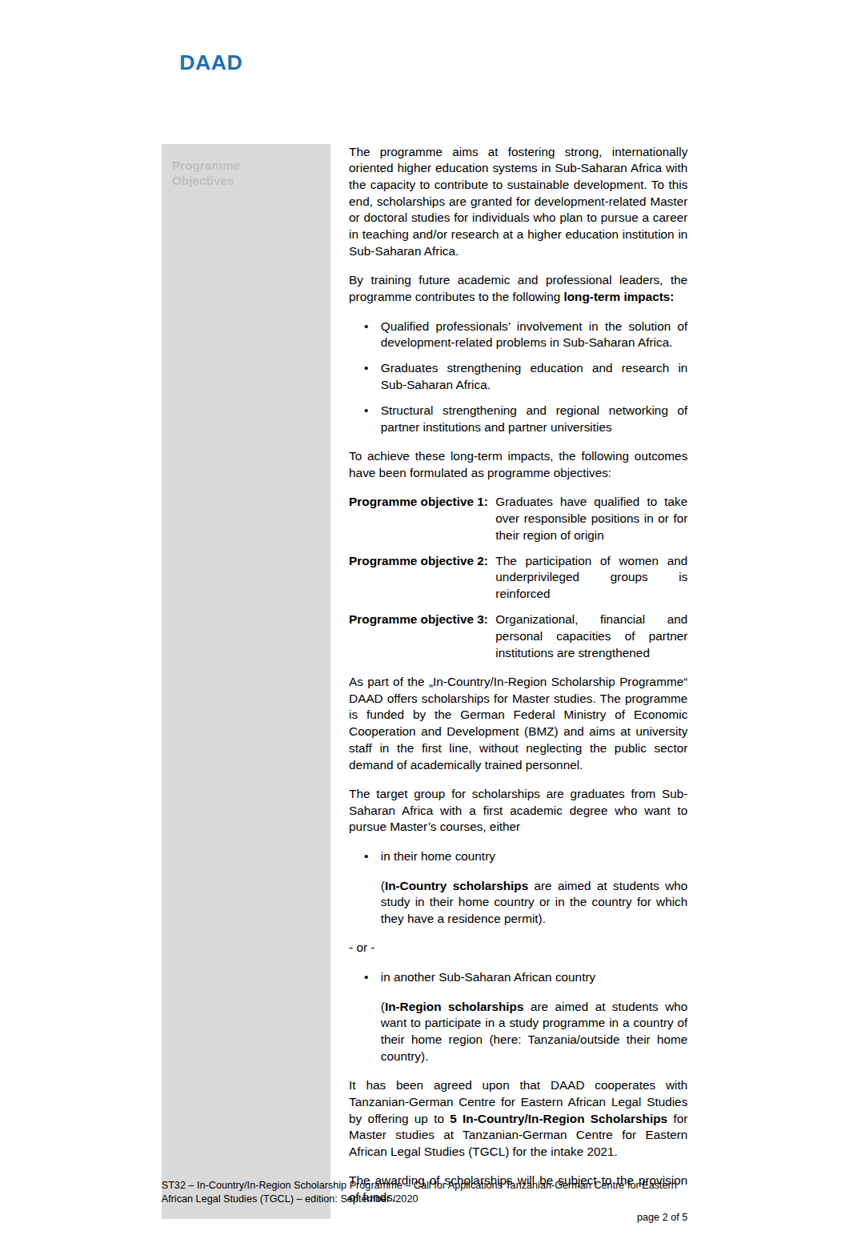DAAD
| Programme Objectives | | The programme aims at fostering strong, internationally oriented higher education systems in Sub-Saharan Africa with the capacity to contribute to sustainable development. To this end, scholarships are granted for development-related Master or doctoral studies for individuals who plan to pursue a career in teaching and/or research at a higher education institution in Sub-Saharan Africa. By training future academic and professional leaders, the programme contributes to the following long-term impacts: Qualified professionals’ involvement in the solution of development-related problems in Sub-Saharan Africa. Graduates strengthening education and research in Sub-Saharan Africa. Structural strengthening and regional networking of partner institutions and partner universities To achieve these long-term impacts, the following outcomes have been formulated as programme objectives: / Programme objective 1: / Graduates have qualified to take over responsible positions in or for their region of origin / / Programme objective 2: / The participation of women and underprivileged groups is reinforced / / Programme objective 3: / Organizational, financial and personal capacities of partner institutions are strengthened / As part of the „In-Country/In-Region Scholarship Programme“ DAAD offers scholarships for Master studies. The programme is funded by the German Federal Ministry of Economic Cooperation and Development (BMZ) and aims at university staff in the first line, without neglecting the public sector demand of academically trained personnel. The target group for scholarships are graduates from Sub-Saharan Africa with a first academic degree who want to pursue Master’s courses, either in their home country ( In-Country scholarships are aimed at students who study in their home country or in the country for which they have a residence permit). - or - in another Sub-Saharan African country ( In-Region scholarships are aimed at students who want to participate in a study programme in a country of their home region (here: Tanzania/outside their home country). It has been agreed upon that DAAD cooperates with Tanzanian-German Centre for Eastern African Legal Studies by offering up to 5 In-Country/In-Region Scholarships for Master studies at Tanzanian-German Centre for Eastern African Legal Studies (TGCL) for the intake 2021. The awarding of scholarships will be subject to the provision of funds. |
ST32 – In-Country/In-Region Scholarship Programme – Call for Applications Tanzanian-German Centre for Eastern African Legal Studies (TGCL) – edition: September /2020
page 2 of 5